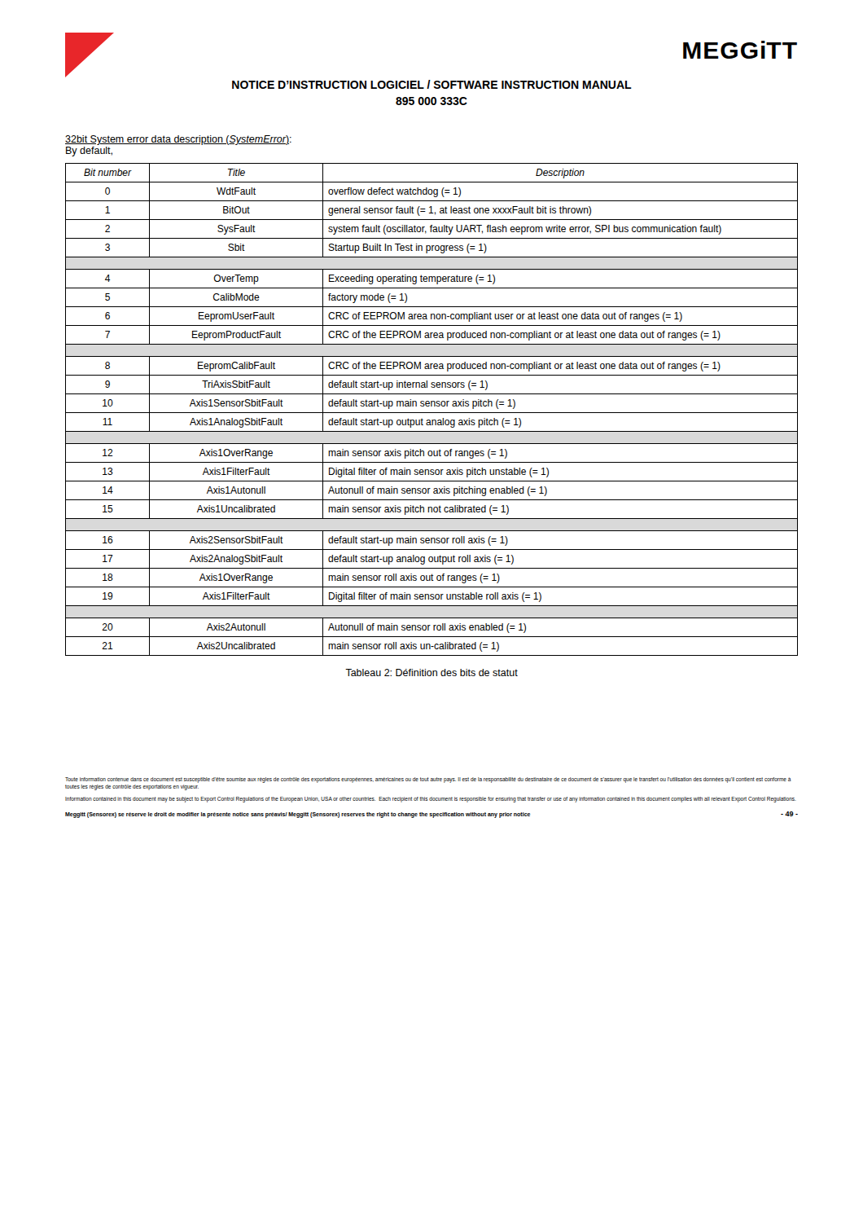MEGGi TT
NOTICE D’INSTRUCTION LOGICIEL / SOFTWARE INSTRUCTION MANUAL
895 000 333C
32bit System error data description (SystemError):
By default,
| Bit number | Title | Description |
| --- | --- | --- |
| 0 | WdtFault | overflow defect watchdog (= 1) |
| 1 | BitOut | general sensor fault (= 1, at least one xxxxFault bit is thrown) |
| 2 | SysFault | system fault (oscillator, faulty UART, flash eeprom write error, SPI bus communication fault) |
| 3 | Sbit | Startup Built In Test in progress (= 1) |
| 4 | OverTemp | Exceeding operating temperature (= 1) |
| 5 | CalibMode | factory mode (= 1) |
| 6 | EepromUserFault | CRC of EEPROM area non-compliant user or at least one data out of ranges (= 1) |
| 7 | EepromProductFault | CRC of the EEPROM area produced non-compliant or at least one data out of ranges (= 1) |
| 8 | EepromCalibFault | CRC of the EEPROM area produced non-compliant or at least one data out of ranges (= 1) |
| 9 | TriAxisSbitFault | default start-up internal sensors (= 1) |
| 10 | Axis1SensorSbitFault | default start-up main sensor axis pitch (= 1) |
| 11 | Axis1AnalogSbitFault | default start-up output analog axis pitch (= 1) |
| 12 | Axis1OverRange | main sensor axis pitch out of ranges (= 1) |
| 13 | Axis1FilterFault | Digital filter of main sensor axis pitch unstable (= 1) |
| 14 | Axis1Autonull | Autonull of main sensor axis pitching enabled (= 1) |
| 15 | Axis1Uncalibrated | main sensor axis pitch not calibrated (= 1) |
| 16 | Axis2SensorSbitFault | default start-up main sensor roll axis (= 1) |
| 17 | Axis2AnalogSbitFault | default start-up analog output roll axis (= 1) |
| 18 | Axis1OverRange | main sensor roll axis out of ranges (= 1) |
| 19 | Axis1FilterFault | Digital filter of main sensor unstable roll axis (= 1) |
| 20 | Axis2Autonull | Autonull of main sensor roll axis enabled (= 1) |
| 21 | Axis2Uncalibrated | main sensor roll axis un-calibrated (= 1) |
Tableau 2: Définition des bits de statut
Toute information contenue dans ce document est susceptible d’être soumise aux règles de contrôle des exportations européennes, américaines ou de tout autre pays. Il est de la responsabilité du destinataire de ce document de s’assurer que le transfert ou l’utilisation des données qu’il contient est conforme à toutes les règles de contrôle des exportations en vigueur.
Information contained in this document may be subject to Export Control Regulations of the European Union, USA or other countries. Each recipient of this document is responsible for ensuring that transfer or use of any information contained in this document complies with all relevant Export Control Regulations.
Meggitt (Sensorex) se réserve le droit de modifier la présente notice sans préavis/ Meggitt (Sensorex) reserves the right to change the specification without any prior notice - 49 -